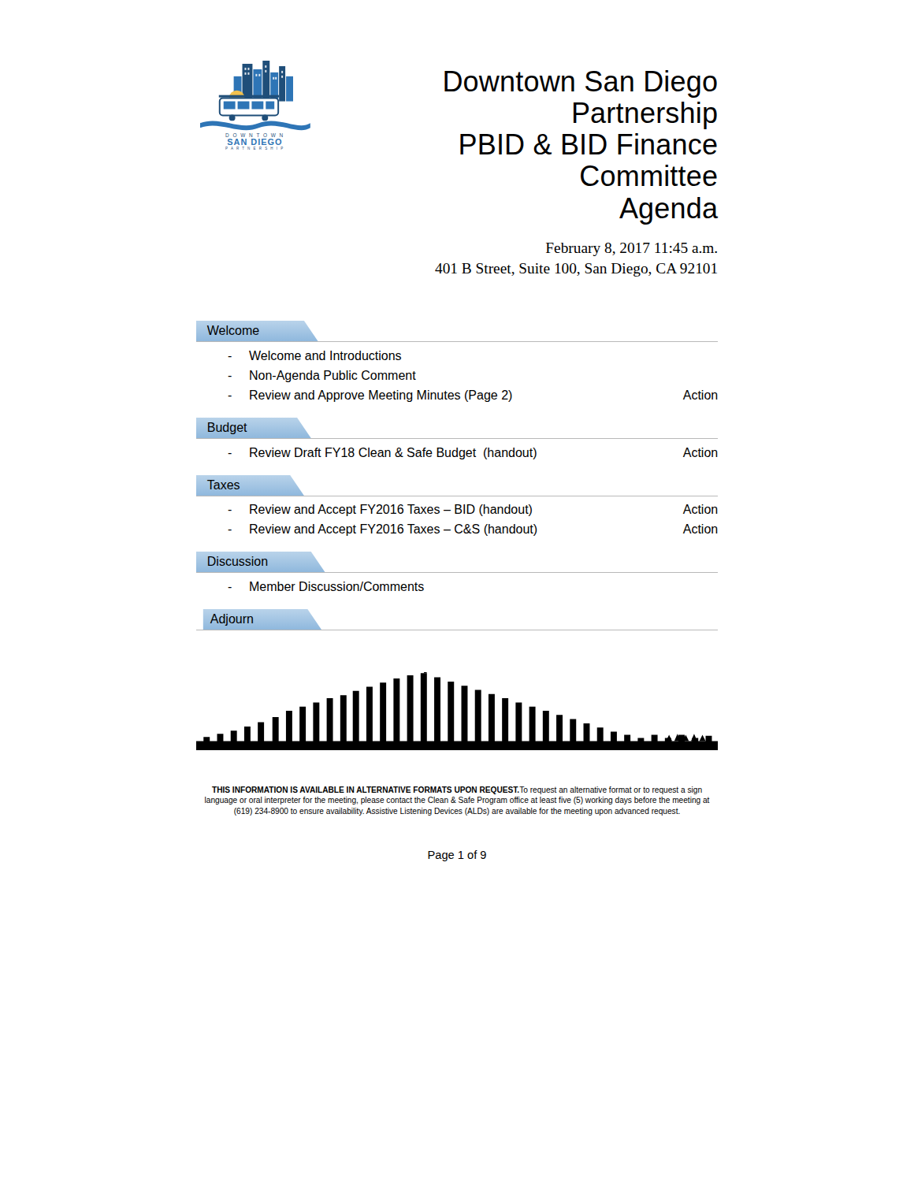D O W N T O W N SAN DIEGO P A R T N E R S H I P
Downtown San Diego Partnership
PBID & BID Finance Committee
Agenda
February 8, 2017 11:45 a.m.
401 B Street, Suite 100, San Diego, CA 92101
Welcome
-Welcome and Introductions
-Non-Agenda Public Comment
-Review and Approve Meeting Minutes (Page 2) Action
Budget
-Review Draft FY18 Clean & Safe Budget (handout) Action
Taxes
-Review and Accept FY2016 Taxes – BID (handout) Action
-Review and Accept FY2016 Taxes – C&S (handout) Action
Discussion
-Member Discussion/Comments
Adjourn
THIS INFORMATION IS AVAILABLE IN ALTERNATIVE FORMATS UPON REQUEST. To request an alternative format or to request a sign language or oral interpreter for the meeting, please contact the Clean & Safe Program office at least five (5) working days before the meeting at (619) 234-8900 to ensure availability. Assistive Listening Devices (ALDs) are available for the meeting upon advanced request.
Page 1 of 9